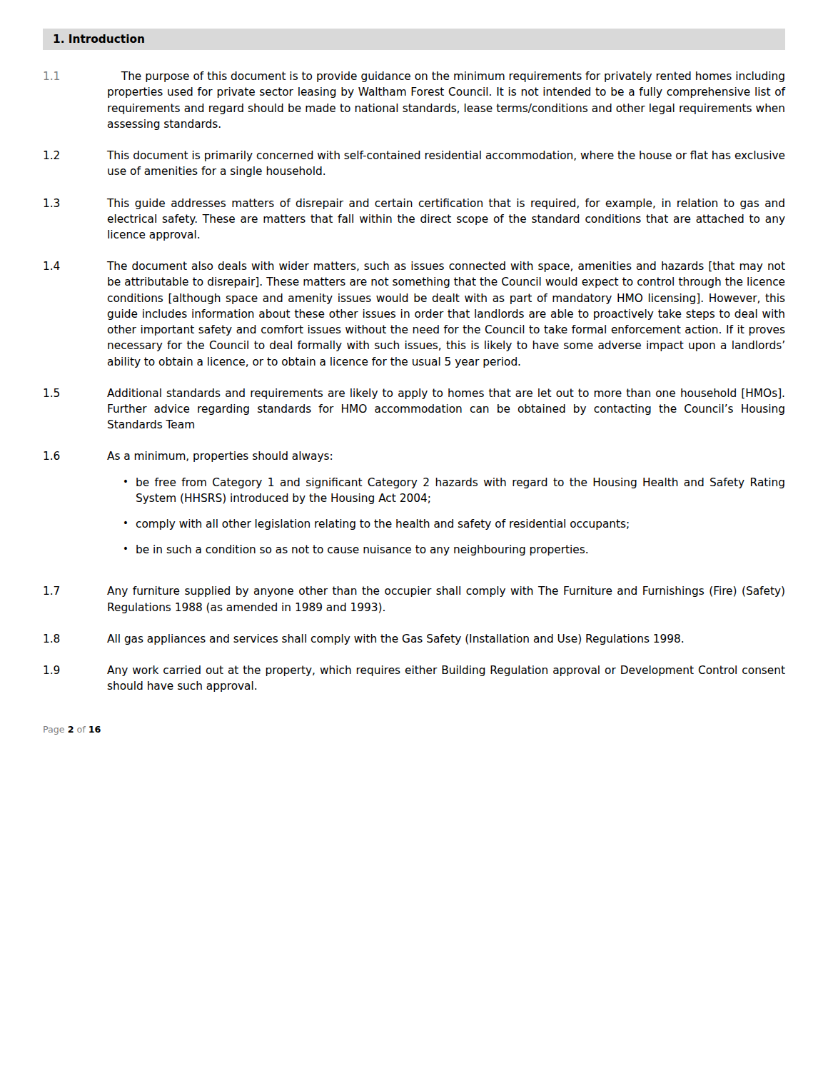1. Introduction
1.1
The purpose of this document is to provide guidance on the minimum requirements for privately rented homes including properties used for private sector leasing by Waltham Forest Council. It is not intended to be a fully comprehensive list of requirements and regard should be made to national standards, lease terms/conditions and other legal requirements when assessing standards.
1.2
This document is primarily concerned with self-contained residential accommodation, where the house or flat has exclusive use of amenities for a single household.
1.3
This guide addresses matters of disrepair and certain certification that is required, for example, in relation to gas and electrical safety. These are matters that fall within the direct scope of the standard conditions that are attached to any licence approval.
1.4
The document also deals with wider matters, such as issues connected with space, amenities and hazards [that may not be attributable to disrepair]. These matters are not something that the Council would expect to control through the licence conditions [although space and amenity issues would be dealt with as part of mandatory HMO licensing]. However, this guide includes information about these other issues in order that landlords are able to proactively take steps to deal with other important safety and comfort issues without the need for the Council to take formal enforcement action. If it proves necessary for the Council to deal formally with such issues, this is likely to have some adverse impact upon a landlords’ ability to obtain a licence, or to obtain a licence for the usual 5 year period.
1.5
Additional standards and requirements are likely to apply to homes that are let out to more than one household [HMOs]. Further advice regarding standards for HMO accommodation can be obtained by contacting the Council’s Housing Standards Team
1.6
As a minimum, properties should always:
be free from Category 1 and significant Category 2 hazards with regard to the Housing Health and Safety Rating System (HHSRS) introduced by the Housing Act 2004;
comply with all other legislation relating to the health and safety of residential occupants;
be in such a condition so as not to cause nuisance to any neighbouring properties.
1.7
Any furniture supplied by anyone other than the occupier shall comply with The Furniture and Furnishings (Fire) (Safety) Regulations 1988 (as amended in 1989 and 1993).
1.8
All gas appliances and services shall comply with the Gas Safety (Installation and Use) Regulations 1998.
1.9
Any work carried out at the property, which requires either Building Regulation approval or Development Control consent should have such approval.
Page 2 of 16